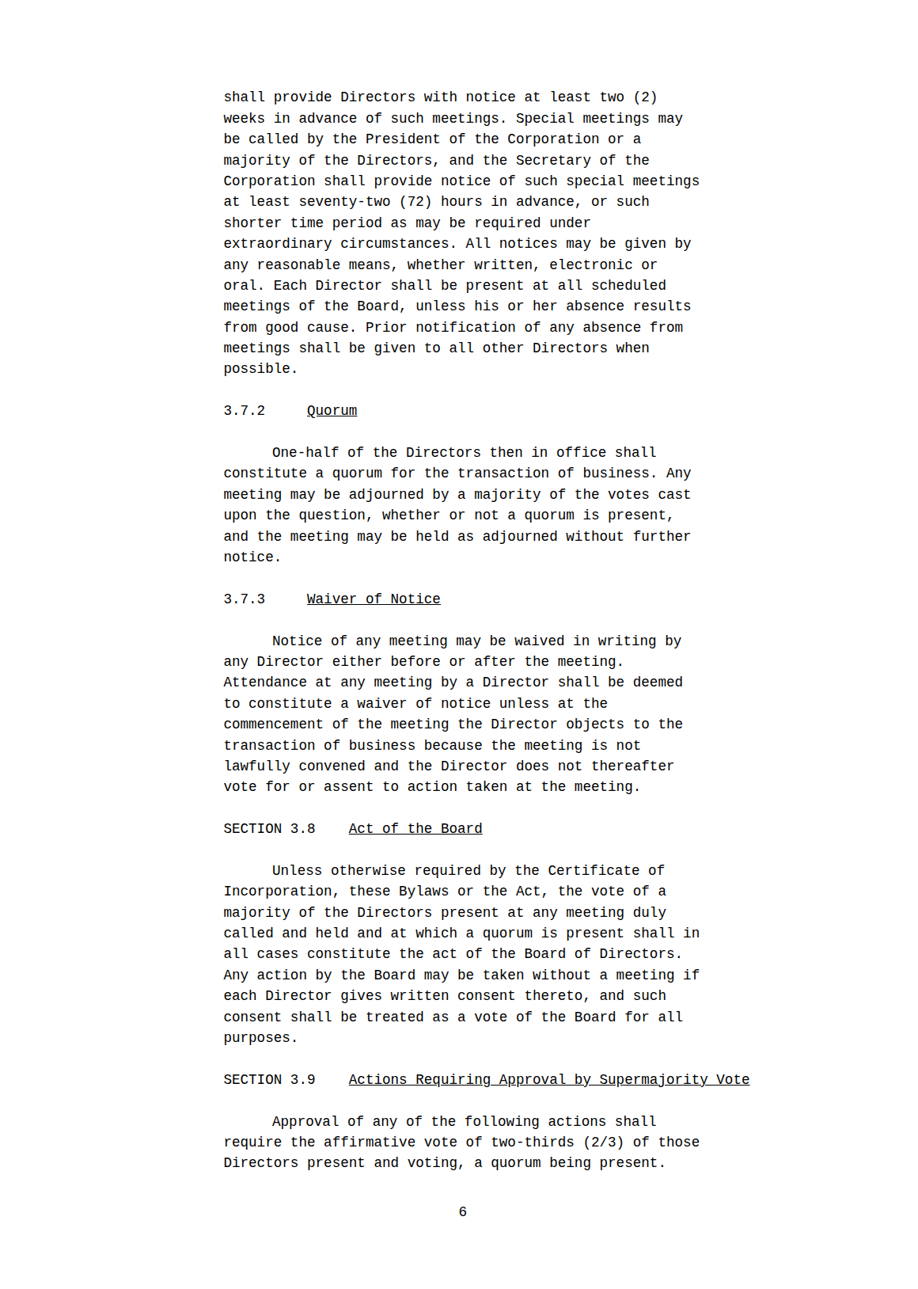shall provide Directors with notice at least two (2) weeks in advance of such meetings. Special meetings may be called by the President of the Corporation or a majority of the Directors, and the Secretary of the Corporation shall provide notice of such special meetings at least seventy-two (72) hours in advance, or such shorter time period as may be required under extraordinary circumstances. All notices may be given by any reasonable means, whether written, electronic or oral. Each Director shall be present at all scheduled meetings of the Board, unless his or her absence results from good cause. Prior notification of any absence from meetings shall be given to all other Directors when possible.
3.7.2 Quorum
One-half of the Directors then in office shall constitute a quorum for the transaction of business. Any meeting may be adjourned by a majority of the votes cast upon the question, whether or not a quorum is present, and the meeting may be held as adjourned without further notice.
3.7.3 Waiver of Notice
Notice of any meeting may be waived in writing by any Director either before or after the meeting. Attendance at any meeting by a Director shall be deemed to constitute a waiver of notice unless at the commencement of the meeting the Director objects to the transaction of business because the meeting is not lawfully convened and the Director does not thereafter vote for or assent to action taken at the meeting.
SECTION 3.8 Act of the Board
Unless otherwise required by the Certificate of Incorporation, these Bylaws or the Act, the vote of a majority of the Directors present at any meeting duly called and held and at which a quorum is present shall in all cases constitute the act of the Board of Directors. Any action by the Board may be taken without a meeting if each Director gives written consent thereto, and such consent shall be treated as a vote of the Board for all purposes.
SECTION 3.9 Actions Requiring Approval by Supermajority Vote
Approval of any of the following actions shall require the affirmative vote of two-thirds (2/3) of those Directors present and voting, a quorum being present.
6